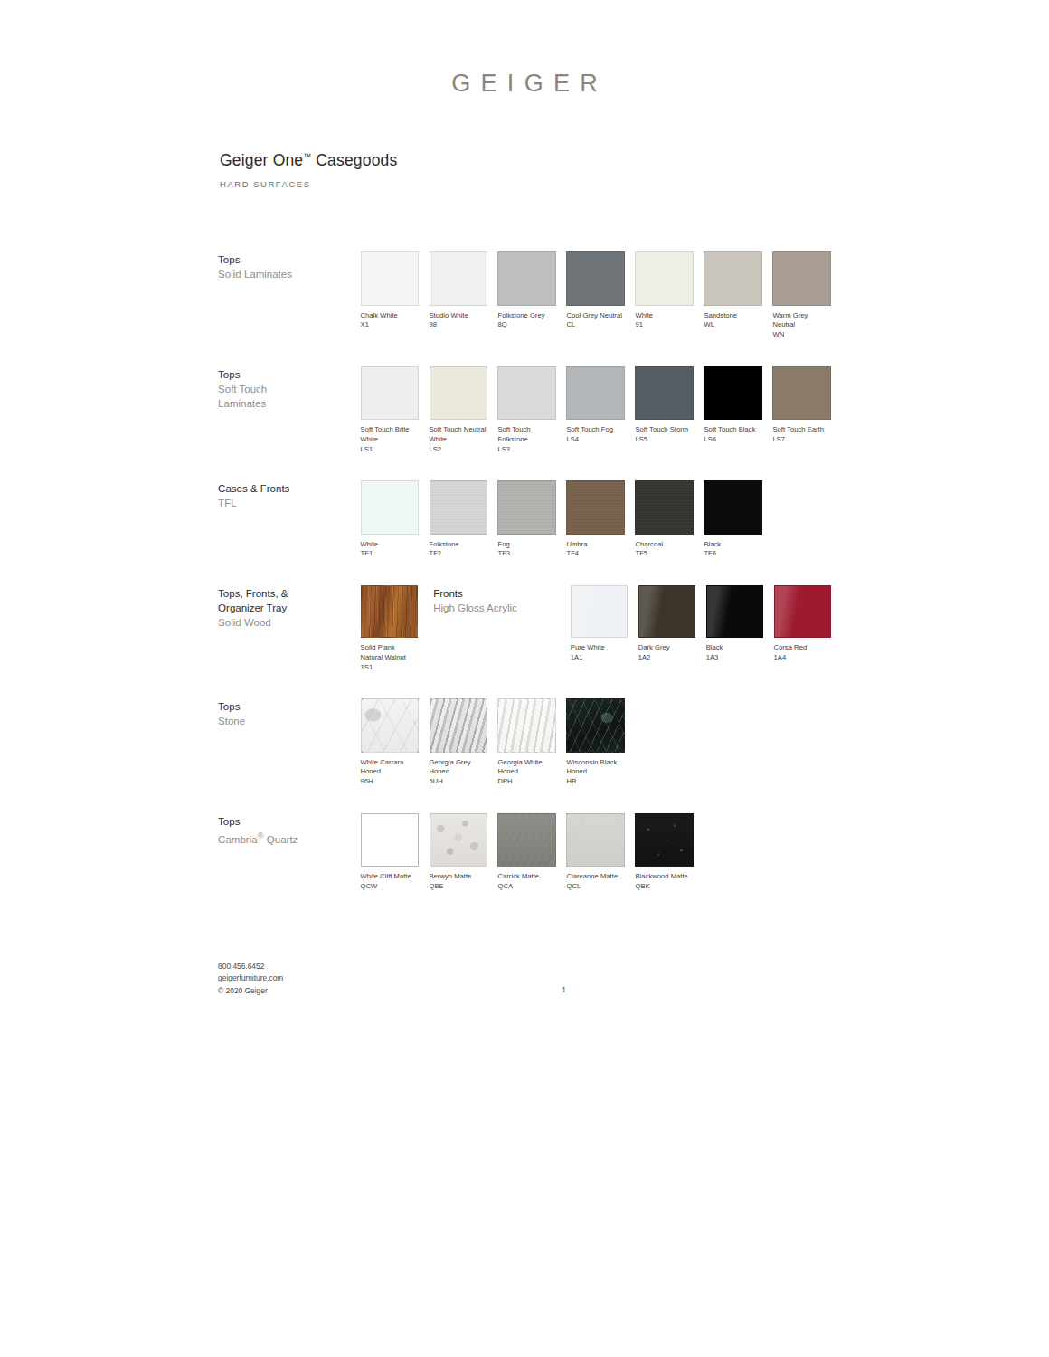GEIGER
Geiger One™ Casegoods
Hard Surfaces
TopsSolid Laminates
Chalk WhiteX1
Studio White98
Folkstone Grey8Q
Cool Grey NeutralCL
White91
SandstoneWL
Warm Grey NeutralWN
TopsSoft Touch
Laminates
Soft Touch Brite
WhiteLS1
Soft Touch Neutral
WhiteLS2
Soft Touch
FolkstoneLS3
Soft Touch FogLS4
Soft Touch StormLS5
Soft Touch BlackLS6
Soft Touch EarthLS7
Cases & FrontsTFL
WhiteTF1
FolkstoneTF2
FogTF3
UmbraTF4
CharcoalTF5
BlackTF6
Tops, Fronts, &
Organizer TraySolid Wood
Solid Plank
Natural Walnut1S1
FrontsHigh Gloss Acrylic
Pure White1A1
Dark Grey1A2
Black1A3
Corsa Red1A4
TopsStone
White Carrara
Honed96H
Georgia Grey
Honed5UH
Georgia White
HonedDPH
Wisconsin Black
HonedHR
TopsCambria® Quartz
White Cliff MatteQCW
Berwyn MatteQBE
Carrick MatteQCA
Clareanne MatteQCL
Blackwood MatteQBK
800.456.6452
geigerfurniture.com
© 2020 Geiger
1